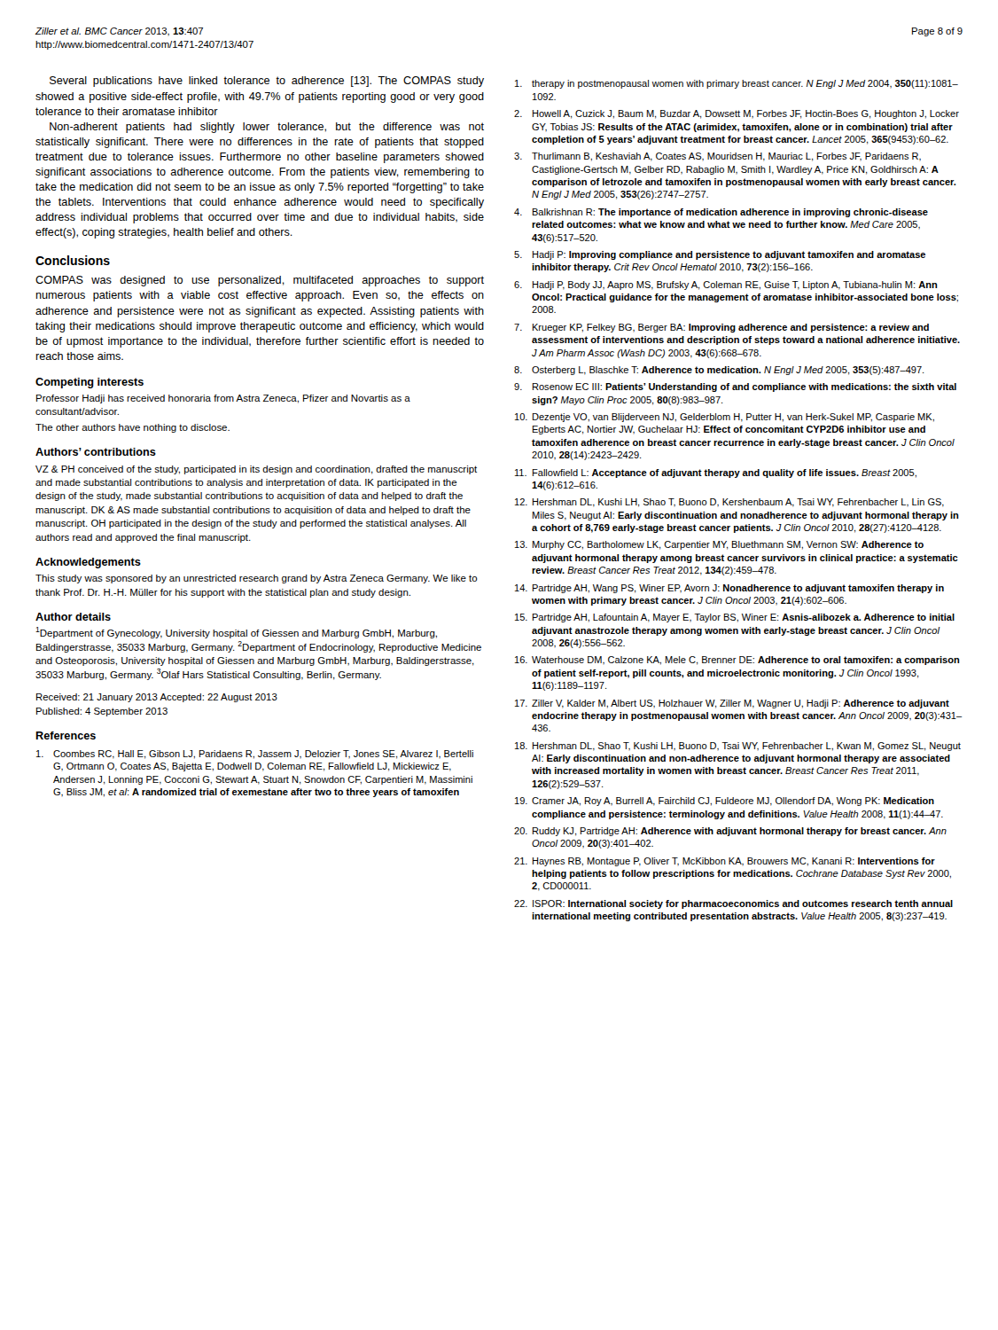Ziller et al. BMC Cancer 2013, 13:407
http://www.biomedcentral.com/1471-2407/13/407
Page 8 of 9
Several publications have linked tolerance to adherence [13]. The COMPAS study showed a positive side-effect profile, with 49.7% of patients reporting good or very good tolerance to their aromatase inhibitor
Non-adherent patients had slightly lower tolerance, but the difference was not statistically significant. There were no differences in the rate of patients that stopped treatment due to tolerance issues. Furthermore no other baseline parameters showed significant associations to adherence outcome. From the patients view, remembering to take the medication did not seem to be an issue as only 7.5% reported “forgetting” to take the tablets. Interventions that could enhance adherence would need to specifically address individual problems that occurred over time and due to individual habits, side effect(s), coping strategies, health belief and others.
Conclusions
COMPAS was designed to use personalized, multifaceted approaches to support numerous patients with a viable cost effective approach. Even so, the effects on adherence and persistence were not as significant as expected. Assisting patients with taking their medications should improve therapeutic outcome and efficiency, which would be of upmost importance to the individual, therefore further scientific effort is needed to reach those aims.
Competing interests
Professor Hadji has received honoraria from Astra Zeneca, Pfizer and Novartis as a consultant/advisor.
The other authors have nothing to disclose.
Authors’ contributions
VZ & PH conceived of the study, participated in its design and coordination, drafted the manuscript and made substantial contributions to analysis and interpretation of data. IK participated in the design of the study, made substantial contributions to acquisition of data and helped to draft the manuscript. DK & AS made substantial contributions to acquisition of data and helped to draft the manuscript. OH participated in the design of the study and performed the statistical analyses. All authors read and approved the final manuscript.
Acknowledgements
This study was sponsored by an unrestricted research grand by Astra Zeneca Germany. We like to thank Prof. Dr. H.-H. Müller for his support with the statistical plan and study design.
Author details
1Department of Gynecology, University hospital of Giessen and Marburg GmbH, Marburg, Baldingerstrasse, 35033 Marburg, Germany. 2Department of Endocrinology, Reproductive Medicine and Osteoporosis, University hospital of Giessen and Marburg GmbH, Marburg, Baldingerstrasse, 35033 Marburg, Germany. 3Olaf Hars Statistical Consulting, Berlin, Germany.
Received: 21 January 2013 Accepted: 22 August 2013
Published: 4 September 2013
References
Coombes RC, Hall E, Gibson LJ, Paridaens R, Jassem J, Delozier T, Jones SE, Alvarez I, Bertelli G, Ortmann O, Coates AS, Bajetta E, Dodwell D, Coleman RE, Fallowfield LJ, Mickiewicz E, Andersen J, Lonning PE, Cocconi G, Stewart A, Stuart N, Snowdon CF, Carpentieri M, Massimini G, Bliss JM, et al: A randomized trial of exemestane after two to three years of tamoxifen
therapy in postmenopausal women with primary breast cancer. N Engl J Med 2004, 350(11):1081–1092.
Howell A, Cuzick J, Baum M, Buzdar A, Dowsett M, Forbes JF, Hoctin-Boes G, Houghton J, Locker GY, Tobias JS: Results of the ATAC (arimidex, tamoxifen, alone or in combination) trial after completion of 5 years’ adjuvant treatment for breast cancer. Lancet 2005, 365(9453):60–62.
Thurlimann B, Keshaviah A, Coates AS, Mouridsen H, Mauriac L, Forbes JF, Paridaens R, Castiglione-Gertsch M, Gelber RD, Rabaglio M, Smith I, Wardley A, Price KN, Goldhirsch A: A comparison of letrozole and tamoxifen in postmenopausal women with early breast cancer. N Engl J Med 2005, 353(26):2747–2757.
Balkrishnan R: The importance of medication adherence in improving chronic-disease related outcomes: what we know and what we need to further know. Med Care 2005, 43(6):517–520.
Hadji P: Improving compliance and persistence to adjuvant tamoxifen and aromatase inhibitor therapy. Crit Rev Oncol Hematol 2010, 73(2):156–166.
Hadji P, Body JJ, Aapro MS, Brufsky A, Coleman RE, Guise T, Lipton A, Tubiana-hulin M: Ann Oncol: Practical guidance for the management of aromatase inhibitor-associated bone loss; 2008.
Krueger KP, Felkey BG, Berger BA: Improving adherence and persistence: a review and assessment of interventions and description of steps toward a national adherence initiative. J Am Pharm Assoc (Wash DC) 2003, 43(6):668–678.
Osterberg L, Blaschke T: Adherence to medication. N Engl J Med 2005, 353(5):487–497.
Rosenow EC III: Patients’ Understanding of and compliance with medications: the sixth vital sign? Mayo Clin Proc 2005, 80(8):983–987.
Dezentje VO, van Blijderveen NJ, Gelderblom H, Putter H, van Herk-Sukel MP, Casparie MK, Egberts AC, Nortier JW, Guchelaar HJ: Effect of concomitant CYP2D6 inhibitor use and tamoxifen adherence on breast cancer recurrence in early-stage breast cancer. J Clin Oncol 2010, 28(14):2423–2429.
Fallowfield L: Acceptance of adjuvant therapy and quality of life issues. Breast 2005, 14(6):612–616.
Hershman DL, Kushi LH, Shao T, Buono D, Kershenbaum A, Tsai WY, Fehrenbacher L, Lin GS, Miles S, Neugut AI: Early discontinuation and nonadherence to adjuvant hormonal therapy in a cohort of 8,769 early-stage breast cancer patients. J Clin Oncol 2010, 28(27):4120–4128.
Murphy CC, Bartholomew LK, Carpentier MY, Bluethmann SM, Vernon SW: Adherence to adjuvant hormonal therapy among breast cancer survivors in clinical practice: a systematic review. Breast Cancer Res Treat 2012, 134(2):459–478.
Partridge AH, Wang PS, Winer EP, Avorn J: Nonadherence to adjuvant tamoxifen therapy in women with primary breast cancer. J Clin Oncol 2003, 21(4):602–606.
Partridge AH, Lafountain A, Mayer E, Taylor BS, Winer E: Asnis-alibozek a. Adherence to initial adjuvant anastrozole therapy among women with early-stage breast cancer. J Clin Oncol 2008, 26(4):556–562.
Waterhouse DM, Calzone KA, Mele C, Brenner DE: Adherence to oral tamoxifen: a comparison of patient self-report, pill counts, and microelectronic monitoring. J Clin Oncol 1993, 11(6):1189–1197.
Ziller V, Kalder M, Albert US, Holzhauer W, Ziller M, Wagner U, Hadji P: Adherence to adjuvant endocrine therapy in postmenopausal women with breast cancer. Ann Oncol 2009, 20(3):431–436.
Hershman DL, Shao T, Kushi LH, Buono D, Tsai WY, Fehrenbacher L, Kwan M, Gomez SL, Neugut AI: Early discontinuation and non-adherence to adjuvant hormonal therapy are associated with increased mortality in women with breast cancer. Breast Cancer Res Treat 2011, 126(2):529–537.
Cramer JA, Roy A, Burrell A, Fairchild CJ, Fuldeore MJ, Ollendorf DA, Wong PK: Medication compliance and persistence: terminology and definitions. Value Health 2008, 11(1):44–47.
Ruddy KJ, Partridge AH: Adherence with adjuvant hormonal therapy for breast cancer. Ann Oncol 2009, 20(3):401–402.
Haynes RB, Montague P, Oliver T, McKibbon KA, Brouwers MC, Kanani R: Interventions for helping patients to follow prescriptions for medications. Cochrane Database Syst Rev 2000, 2, CD000011.
ISPOR: International society for pharmacoeconomics and outcomes research tenth annual international meeting contributed presentation abstracts. Value Health 2005, 8(3):237–419.